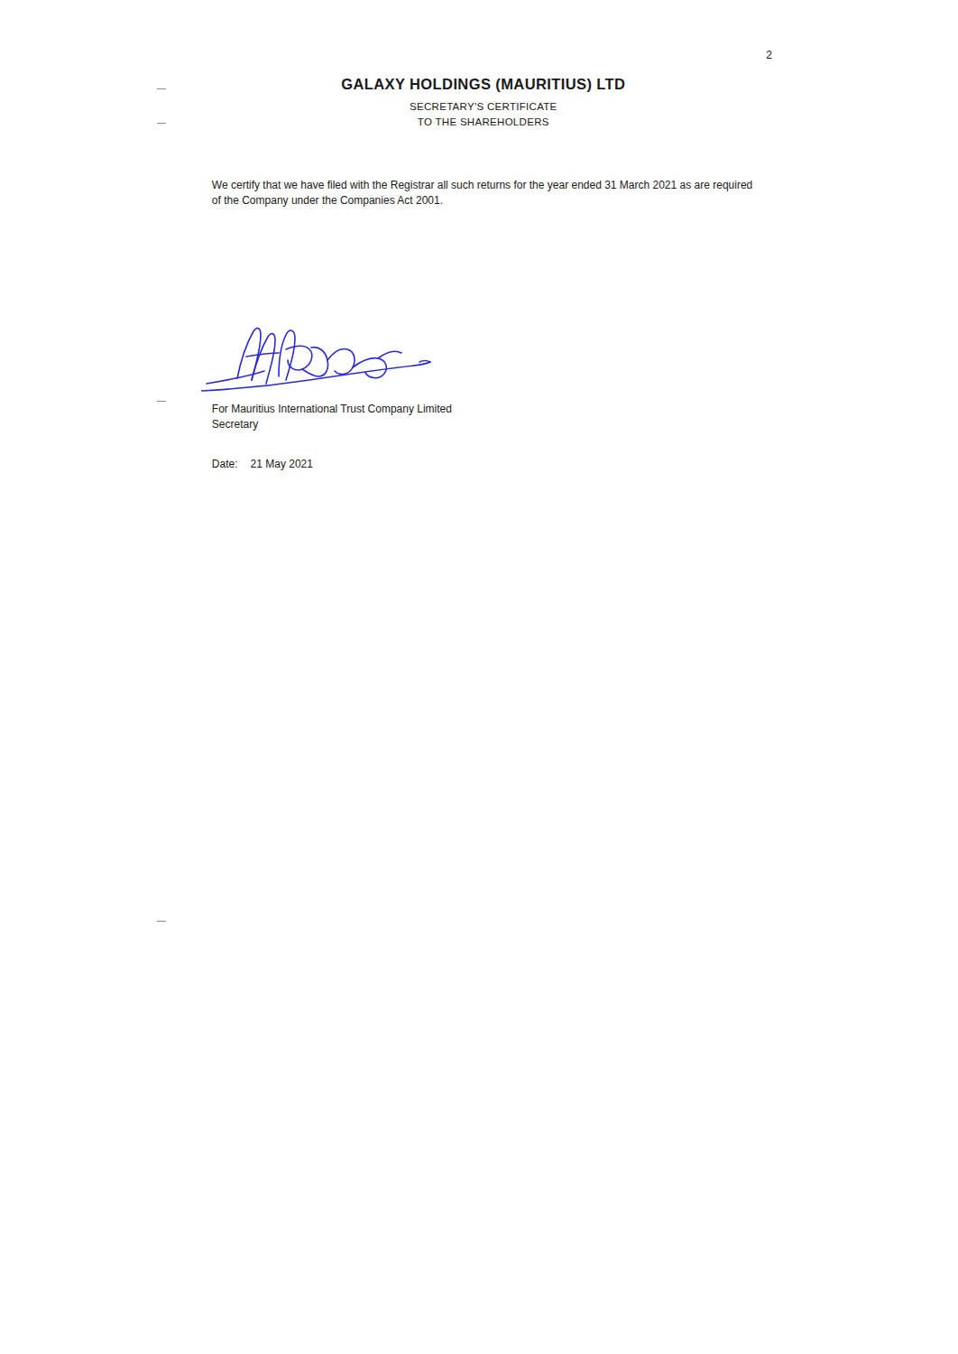2
GALAXY HOLDINGS (MAURITIUS) LTD
SECRETARY'S CERTIFICATE
TO THE SHAREHOLDERS
We certify that we have filed with the Registrar all such returns for the year ended 31 March 2021 as are required of the Company under the Companies Act 2001.
For Mauritius International Trust Company Limited
Secretary
Date: 21 May 2021